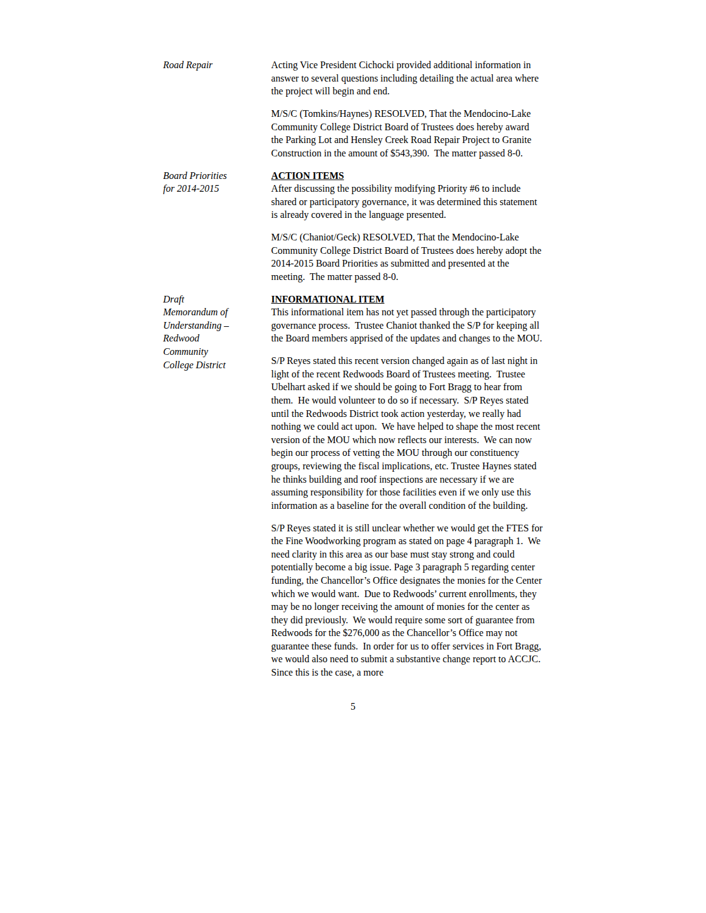| Road Repair | Acting Vice President Cichocki provided additional information in answer to several questions including detailing the actual area where the project will begin and end. M/S/C (Tomkins/Haynes) RESOLVED, That the Mendocino-Lake Community College District Board of Trustees does hereby award the Parking Lot and Hensley Creek Road Repair Project to Granite Construction in the amount of $543,390. The matter passed 8-0. |
| Board Priorities for 2014-2015 | ACTION ITEMS After discussing the possibility modifying Priority #6 to include shared or participatory governance, it was determined this statement is already covered in the language presented. M/S/C (Chaniot/Geck) RESOLVED, That the Mendocino-Lake Community College District Board of Trustees does hereby adopt the 2014-2015 Board Priorities as submitted and presented at the meeting. The matter passed 8-0. |
| Draft Memorandum of Understanding – Redwood Community College District | INFORMATIONAL ITEM This informational item has not yet passed through the participatory governance process. Trustee Chaniot thanked the S/P for keeping all the Board members apprised of the updates and changes to the MOU. S/P Reyes stated this recent version changed again as of last night in light of the recent Redwoods Board of Trustees meeting. Trustee Ubelhart asked if we should be going to Fort Bragg to hear from them. He would volunteer to do so if necessary. S/P Reyes stated until the Redwoods District took action yesterday, we really had nothing we could act upon. We have helped to shape the most recent version of the MOU which now reflects our interests. We can now begin our process of vetting the MOU through our constituency groups, reviewing the fiscal implications, etc. Trustee Haynes stated he thinks building and roof inspections are necessary if we are assuming responsibility for those facilities even if we only use this information as a baseline for the overall condition of the building. S/P Reyes stated it is still unclear whether we would get the FTES for the Fine Woodworking program as stated on page 4 paragraph 1. We need clarity in this area as our base must stay strong and could potentially become a big issue. Page 3 paragraph 5 regarding center funding, the Chancellor’s Office designates the monies for the Center which we would want. Due to Redwoods’ current enrollments, they may be no longer receiving the amount of monies for the center as they did previously. We would require some sort of guarantee from Redwoods for the $276,000 as the Chancellor’s Office may not guarantee these funds. In order for us to offer services in Fort Bragg, we would also need to submit a substantive change report to ACCJC. Since this is the case, a more |
5